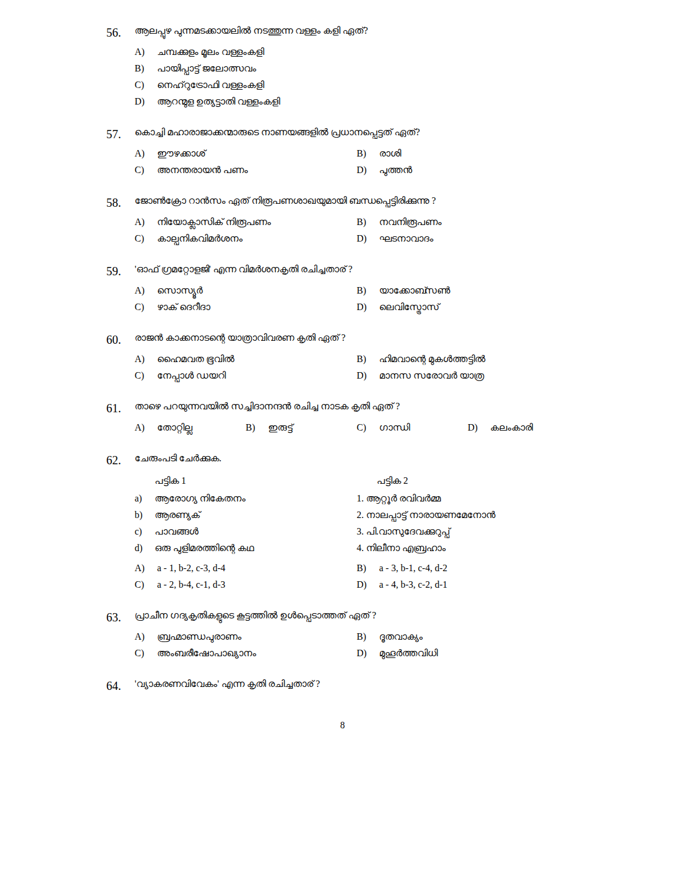56.
ആലപ്പുഴ പുന്നമടക്കായലിൽ നടത്തുന്ന വള്ളം കളി ഏത്?
A) ചമ്പക്കുളം മൂലം വള്ളംകളി
B) പായിപ്പാട്ട് ജലോത്സവം
C) നെഹ്‌റുട്രോഫി വള്ളംകളി
D) ആറന്മുള ഉത്യട്ടാതി വള്ളംകളി
57.
കൊച്ചി മഹാരാജാക്കന്മാരുടെ നാണയങ്ങളിൽ പ്രധാനപ്പെട്ടത് ഏത്?
A) ഈഴക്കാശ്
B) രാശി
C) അനന്തരായൻ പണം
D) പുത്തൻ
58.
ജോൺക്രോ റാൻസം ഏത് നിരൂപണശാഖയുമായി ബന്ധപ്പെട്ടിരിക്കുന്നു ?
A) നിയോക്ലാസിക് നിരൂപണം
B) നവനിരൂപണം
C) കാല്പനികവിമർശനം
D) ഘടനാവാദം
59.
'ഓഫ് ഗ്രമറ്റോളജി' എന്ന വിമർശനകൃതി രചിച്ചതാര് ?
A) സൊസ്യൂർ
B) യാക്കോബ്സൺ
C) ഴാക് ദെറീദാ
D) ലെവിസ്ട്രോസ്
60.
രാജൻ കാക്കനാടന്റെ യാത്രാവിവരണ കൃതി ഏത് ?
A) ഹൈമവത ഭൂവിൽ
B) ഹിമവാന്റെ മുകൾത്തട്ടിൽ
C) നേപ്പാൾ ഡയറി
D) മാനസ സരോവർ യാത്ര
61.
താഴെ പറയുന്നവയിൽ സച്ചിദാനന്ദൻ രചിച്ച നാടക കൃതി ഏത് ?
A) തോറ്റില്ല
B) ഇരുട്ട്
C) ഗാന്ധി
D) കലംകാരി
62.
ചേരുംപടി ചേർക്കുക.
പട്ടിക 1
പട്ടിക 2
a) ആരോഗ്യ നികേതനം
1. ആറ്റൂർ രവിവർമ്മ
b) ആരണ്യക്
2. നാലപ്പാട്ട് നാരായണമേനോൻ
c) പാവങ്ങൾ
3. പി.വാസുദേവക്കുറുപ്പ്
d) ഒരു പുളിമരത്തിന്റെ കഥ
4. നിലീനാ എബ്രഹാം
A) a - 1, b-2, c-3, d-4
B) a - 3, b-1, c-4, d-2
C) a - 2, b-4, c-1, d-3
D) a - 4, b-3, c-2, d-1
63.
പ്രാചീന ഗദ്യകൃതികളുടെ കൂട്ടത്തിൽ ഉൾപ്പെടാത്തത് ഏത് ?
A) ബ്രഹ്മാണ്ഡപുരാണം
B) ദൂതവാക്യം
C) അംബരീഷോപാഖ്യാനം
D) മുഹൂർത്തവിധി
64.
'വ്യാകരണവിവേകം' എന്ന കൃതി രചിച്ചതാര് ?
8